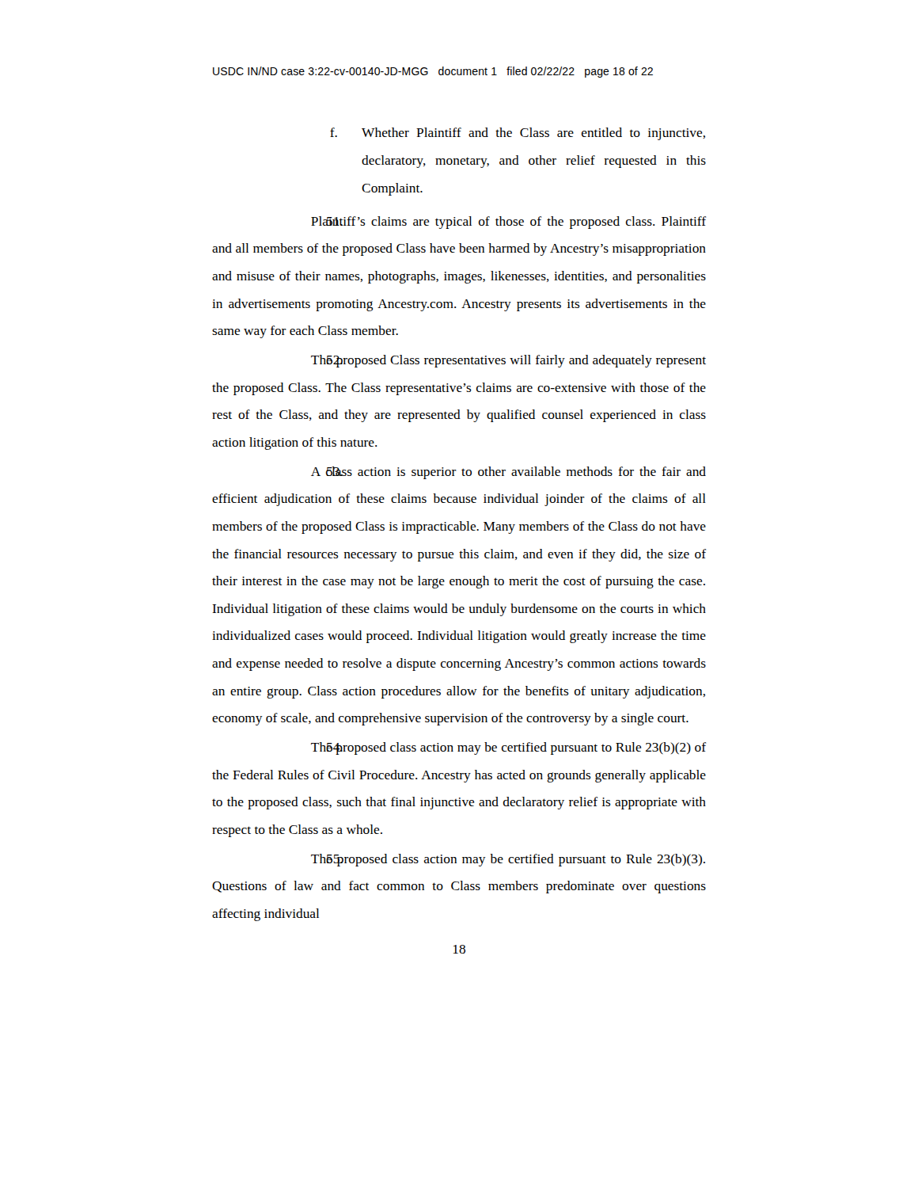USDC IN/ND case 3:22-cv-00140-JD-MGG document 1 filed 02/22/22 page 18 of 22
f. Whether Plaintiff and the Class are entitled to injunctive, declaratory, monetary, and other relief requested in this Complaint.
51. Plaintiff’s claims are typical of those of the proposed class. Plaintiff and all members of the proposed Class have been harmed by Ancestry’s misappropriation and misuse of their names, photographs, images, likenesses, identities, and personalities in advertisements promoting Ancestry.com. Ancestry presents its advertisements in the same way for each Class member.
52. The proposed Class representatives will fairly and adequately represent the proposed Class. The Class representative’s claims are co-extensive with those of the rest of the Class, and they are represented by qualified counsel experienced in class action litigation of this nature.
53. A class action is superior to other available methods for the fair and efficient adjudication of these claims because individual joinder of the claims of all members of the proposed Class is impracticable. Many members of the Class do not have the financial resources necessary to pursue this claim, and even if they did, the size of their interest in the case may not be large enough to merit the cost of pursuing the case. Individual litigation of these claims would be unduly burdensome on the courts in which individualized cases would proceed. Individual litigation would greatly increase the time and expense needed to resolve a dispute concerning Ancestry’s common actions towards an entire group. Class action procedures allow for the benefits of unitary adjudication, economy of scale, and comprehensive supervision of the controversy by a single court.
54. The proposed class action may be certified pursuant to Rule 23(b)(2) of the Federal Rules of Civil Procedure. Ancestry has acted on grounds generally applicable to the proposed class, such that final injunctive and declaratory relief is appropriate with respect to the Class as a whole.
55. The proposed class action may be certified pursuant to Rule 23(b)(3). Questions of law and fact common to Class members predominate over questions affecting individual
18